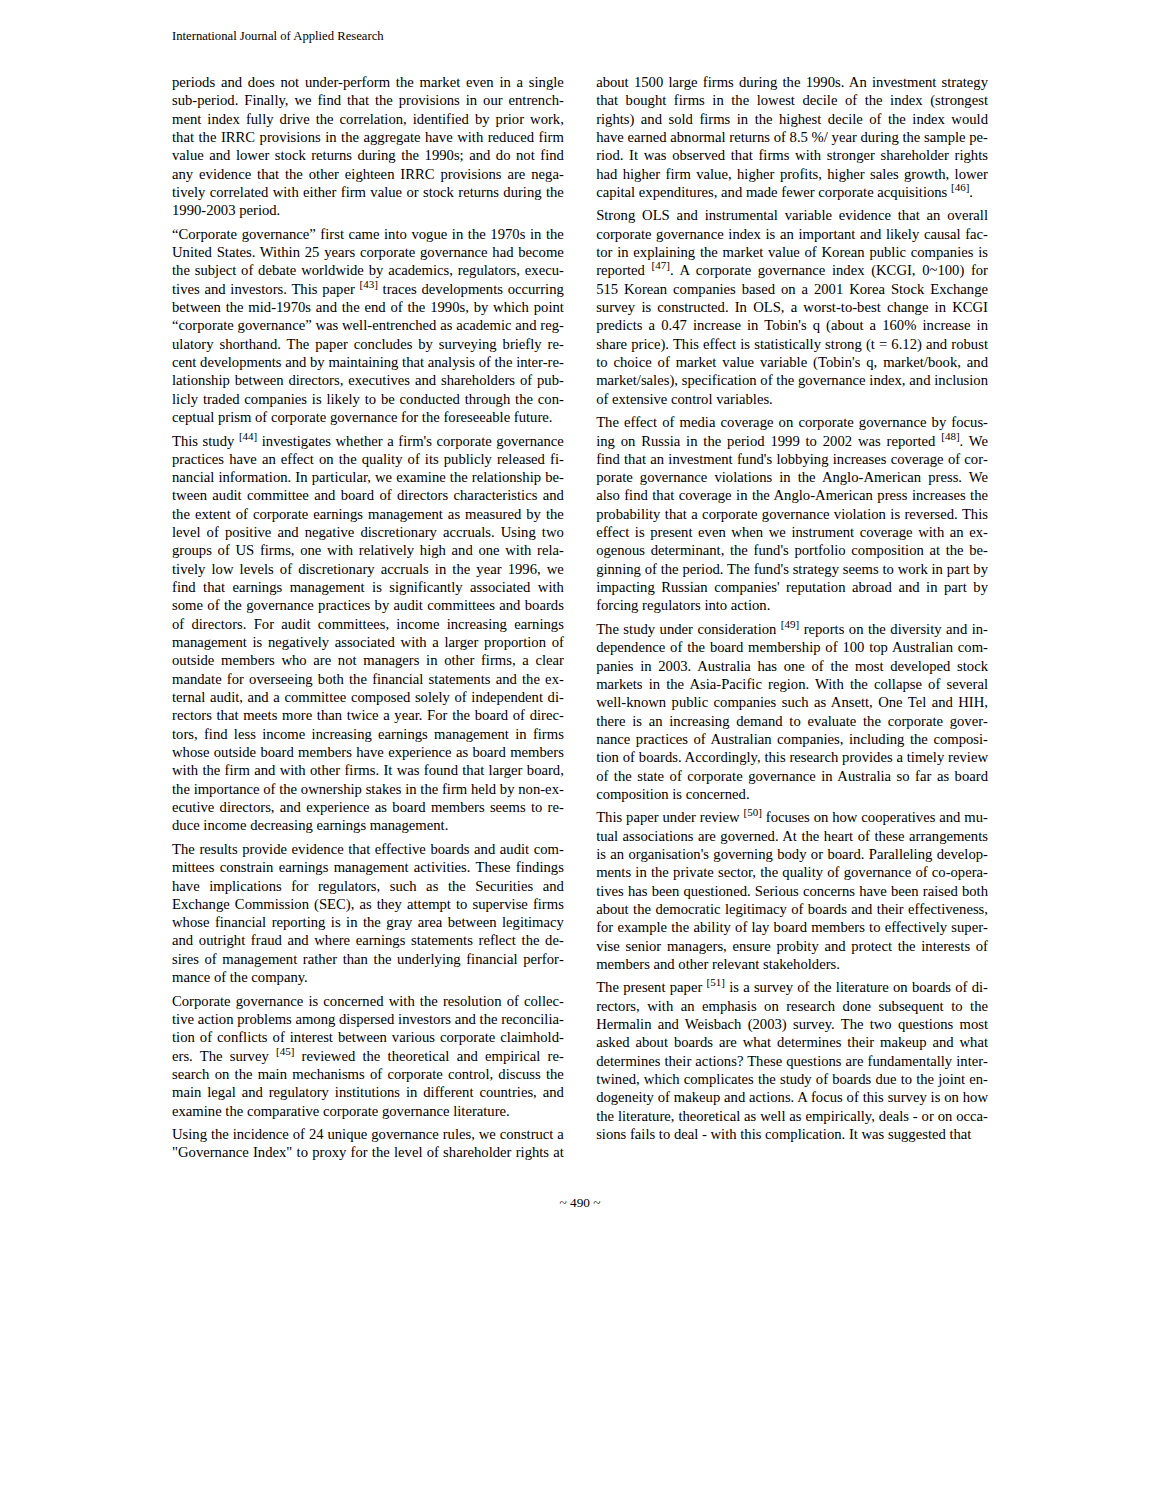International Journal of Applied Research
periods and does not under-perform the market even in a single sub-period. Finally, we find that the provisions in our entrenchment index fully drive the correlation, identified by prior work, that the IRRC provisions in the aggregate have with reduced firm value and lower stock returns during the 1990s; and do not find any evidence that the other eighteen IRRC provisions are negatively correlated with either firm value or stock returns during the 1990-2003 period.
“Corporate governance” first came into vogue in the 1970s in the United States. Within 25 years corporate governance had become the subject of debate worldwide by academics, regulators, executives and investors. This paper [43] traces developments occurring between the mid-1970s and the end of the 1990s, by which point “corporate governance” was well-entrenched as academic and regulatory shorthand. The paper concludes by surveying briefly recent developments and by maintaining that analysis of the inter-relationship between directors, executives and shareholders of publicly traded companies is likely to be conducted through the conceptual prism of corporate governance for the foreseeable future.
This study [44] investigates whether a firm's corporate governance practices have an effect on the quality of its publicly released financial information. In particular, we examine the relationship between audit committee and board of directors characteristics and the extent of corporate earnings management as measured by the level of positive and negative discretionary accruals. Using two groups of US firms, one with relatively high and one with relatively low levels of discretionary accruals in the year 1996, we find that earnings management is significantly associated with some of the governance practices by audit committees and boards of directors. For audit committees, income increasing earnings management is negatively associated with a larger proportion of outside members who are not managers in other firms, a clear mandate for overseeing both the financial statements and the external audit, and a committee composed solely of independent directors that meets more than twice a year. For the board of directors, find less income increasing earnings management in firms whose outside board members have experience as board members with the firm and with other firms. It was found that larger board, the importance of the ownership stakes in the firm held by non-executive directors, and experience as board members seems to reduce income decreasing earnings management.
The results provide evidence that effective boards and audit committees constrain earnings management activities. These findings have implications for regulators, such as the Securities and Exchange Commission (SEC), as they attempt to supervise firms whose financial reporting is in the gray area between legitimacy and outright fraud and where earnings statements reflect the desires of management rather than the underlying financial performance of the company.
Corporate governance is concerned with the resolution of collective action problems among dispersed investors and the reconciliation of conflicts of interest between various corporate claimholders. The survey [45] reviewed the theoretical and empirical research on the main mechanisms of corporate control, discuss the main legal and regulatory institutions in different countries, and examine the comparative corporate governance literature.
Using the incidence of 24 unique governance rules, we construct a "Governance Index" to proxy for the level of shareholder rights at about 1500 large firms during the 1990s. An investment strategy that bought firms in the lowest decile of the index (strongest rights) and sold firms in the highest decile of the index would have earned abnormal returns of 8.5 %/ year during the sample period. It was observed that firms with stronger shareholder rights had higher firm value, higher profits, higher sales growth, lower capital expenditures, and made fewer corporate acquisitions [46].
Strong OLS and instrumental variable evidence that an overall corporate governance index is an important and likely causal factor in explaining the market value of Korean public companies is reported [47]. A corporate governance index (KCGI, 0~100) for 515 Korean companies based on a 2001 Korea Stock Exchange survey is constructed. In OLS, a worst-to-best change in KCGI predicts a 0.47 increase in Tobin's q (about a 160% increase in share price). This effect is statistically strong (t = 6.12) and robust to choice of market value variable (Tobin's q, market/book, and market/sales), specification of the governance index, and inclusion of extensive control variables.
The effect of media coverage on corporate governance by focusing on Russia in the period 1999 to 2002 was reported [48]. We find that an investment fund's lobbying increases coverage of corporate governance violations in the Anglo-American press. We also find that coverage in the Anglo-American press increases the probability that a corporate governance violation is reversed. This effect is present even when we instrument coverage with an exogenous determinant, the fund's portfolio composition at the beginning of the period. The fund's strategy seems to work in part by impacting Russian companies' reputation abroad and in part by forcing regulators into action.
The study under consideration [49] reports on the diversity and independence of the board membership of 100 top Australian companies in 2003. Australia has one of the most developed stock markets in the Asia-Pacific region. With the collapse of several well-known public companies such as Ansett, One Tel and HIH, there is an increasing demand to evaluate the corporate governance practices of Australian companies, including the composition of boards. Accordingly, this research provides a timely review of the state of corporate governance in Australia so far as board composition is concerned.
This paper under review [50] focuses on how cooperatives and mutual associations are governed. At the heart of these arrangements is an organisation's governing body or board. Paralleling developments in the private sector, the quality of governance of co-operatives has been questioned. Serious concerns have been raised both about the democratic legitimacy of boards and their effectiveness, for example the ability of lay board members to effectively supervise senior managers, ensure probity and protect the interests of members and other relevant stakeholders.
The present paper [51] is a survey of the literature on boards of directors, with an emphasis on research done subsequent to the Hermalin and Weisbach (2003) survey. The two questions most asked about boards are what determines their makeup and what determines their actions? These questions are fundamentally intertwined, which complicates the study of boards due to the joint endogeneity of makeup and actions. A focus of this survey is on how the literature, theoretical as well as empirically, deals - or on occasions fails to deal - with this complication. It was suggested that
~ 490 ~